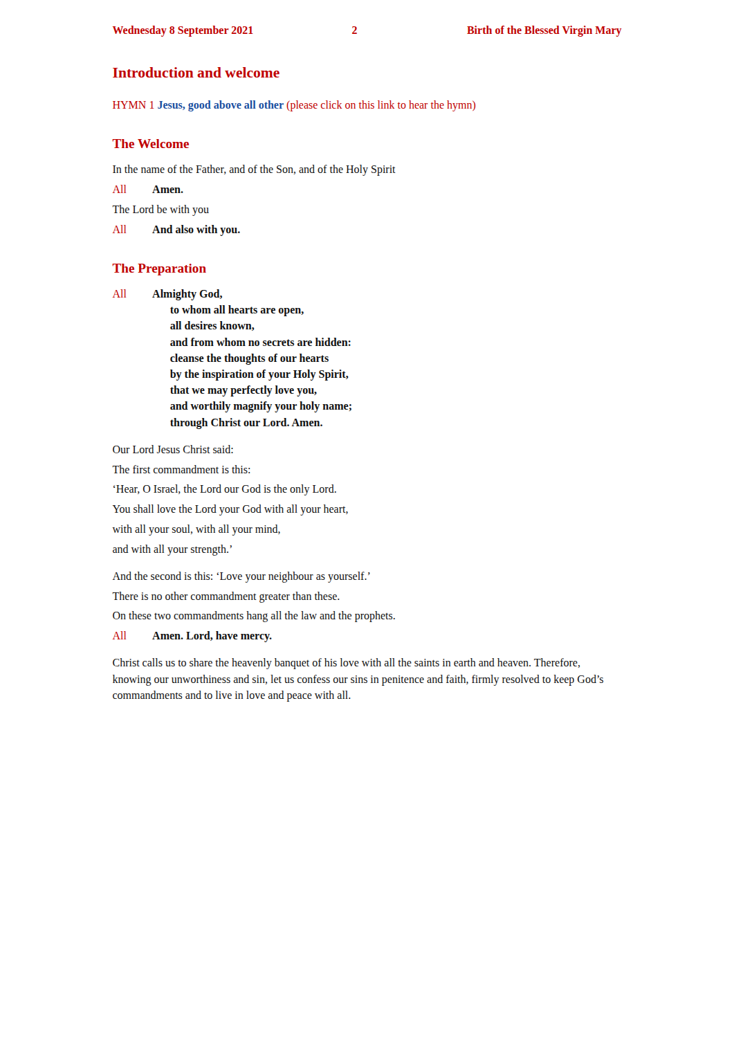Wednesday 8 September 2021 2 Birth of the Blessed Virgin Mary
Introduction and welcome
HYMN 1 Jesus, good above all other (please click on this link to hear the hymn)
The Welcome
In the name of the Father, and of the Son, and of the Holy Spirit
All Amen.
The Lord be with you
All And also with you.
The Preparation
All Almighty God,
to whom all hearts are open,
all desires known,
and from whom no secrets are hidden:
cleanse the thoughts of our hearts
by the inspiration of your Holy Spirit,
that we may perfectly love you,
and worthily magnify your holy name;
through Christ our Lord. Amen.
Our Lord Jesus Christ said:
The first commandment is this:
‘Hear, O Israel, the Lord our God is the only Lord.
You shall love the Lord your God with all your heart,
with all your soul, with all your mind,
and with all your strength.’
And the second is this: ‘Love your neighbour as yourself.’
There is no other commandment greater than these.
On these two commandments hang all the law and the prophets.
All Amen. Lord, have mercy.
Christ calls us to share the heavenly banquet of his love with all the saints in earth and heaven. Therefore, knowing our unworthiness and sin, let us confess our sins in penitence and faith, firmly resolved to keep God’s commandments and to live in love and peace with all.